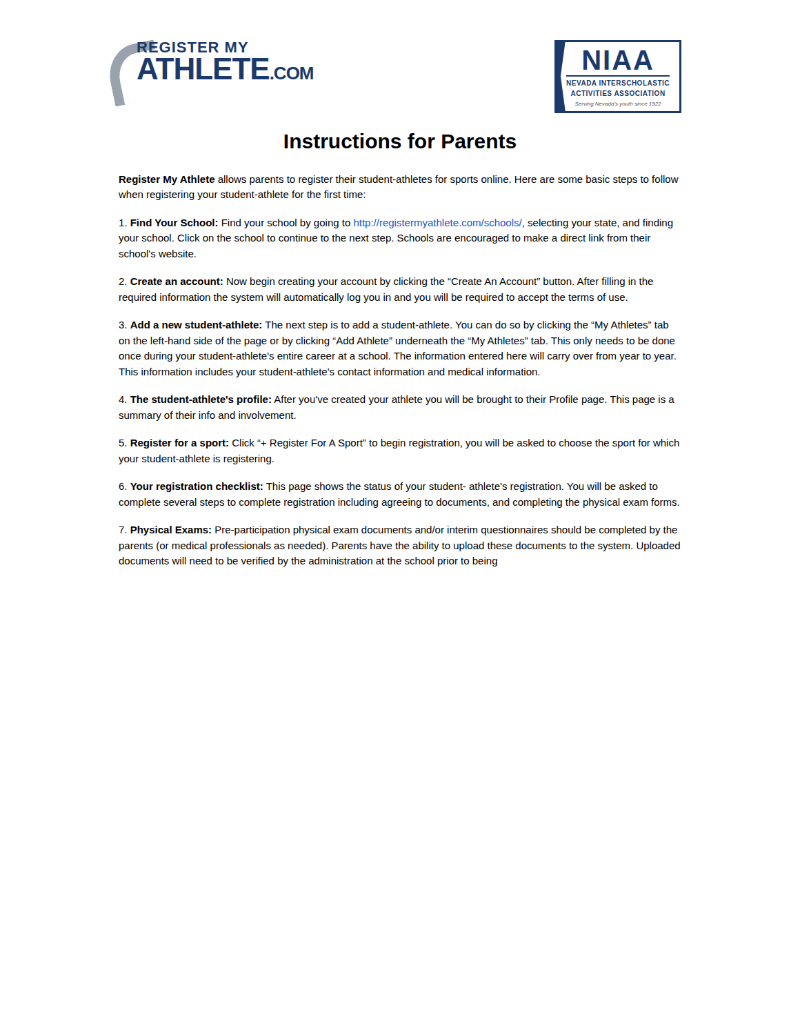REGISTER MY
ATHLETE.COM
NIAA
NEVADA INTERSCHOLASTIC
ACTIVITIES ASSOCIATION
Serving Nevada's youth since 1922
Instructions for Parents
Register My Athlete allows parents to register their student-athletes for sports online. Here are some basic steps to follow when registering your student-athlete for the first time:
1. Find Your School: Find your school by going to http://registermyathlete.com/schools/, selecting your state, and finding your school. Click on the school to continue to the next step. Schools are encouraged to make a direct link from their school's website.
2. Create an account: Now begin creating your account by clicking the “Create An Account” button. After filling in the required information the system will automatically log you in and you will be required to accept the terms of use.
3. Add a new student-athlete: The next step is to add a student-athlete. You can do so by clicking the “My Athletes” tab on the left-hand side of the page or by clicking “Add Athlete” underneath the “My Athletes” tab. This only needs to be done once during your student-athlete's entire career at a school. The information entered here will carry over from year to year. This information includes your student-athlete's contact information and medical information.
4. The student-athlete's profile: After you've created your athlete you will be brought to their Profile page. This page is a summary of their info and involvement.
5. Register for a sport: Click “+ Register For A Sport” to begin registration, you will be asked to choose the sport for which your student-athlete is registering.
6. Your registration checklist: This page shows the status of your student- athlete's registration. You will be asked to complete several steps to complete registration including agreeing to documents, and completing the physical exam forms.
7. Physical Exams: Pre-participation physical exam documents and/or interim questionnaires should be completed by the parents (or medical professionals as needed). Parents have the ability to upload these documents to the system. Uploaded documents will need to be verified by the administration at the school prior to being